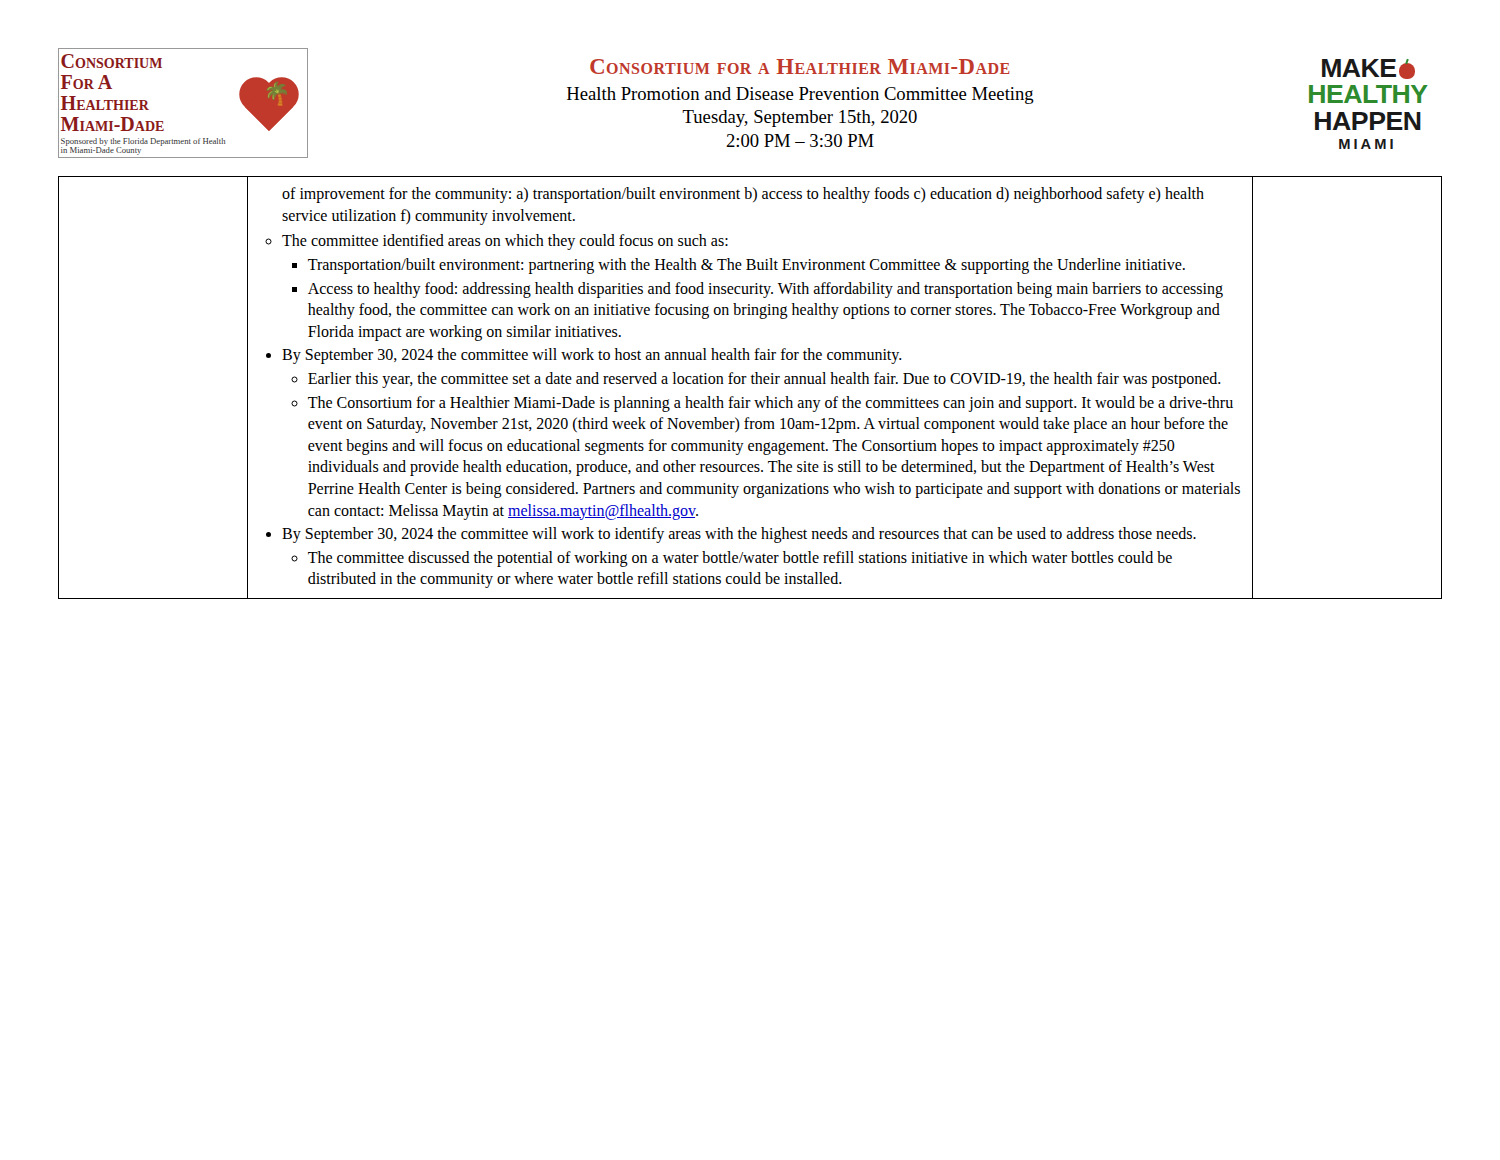Consortium
For A
Healthier
Miami-Dade Sponsored by the Florida Department of Health in Miami-Dade County
🌴
Consortium for a Healthier Miami-Dade
Health Promotion and Disease Prevention Committee Meeting
Tuesday, September 15th, 2020
2:00 PM – 3:30 PM
MAKE
HEALTHY
HAPPEN MIAMI
| | of improvement for the community: a) transportation/built environment b) access to healthy foods c) education d) neighborhood safety e) health service utilization f) community involvement. The committee identified areas on which they could focus on such as: Transportation/built environment: partnering with the Health & The Built Environment Committee & supporting the Underline initiative. Access to healthy food: addressing health disparities and food insecurity. With affordability and transportation being main barriers to accessing healthy food, the committee can work on an initiative focusing on bringing healthy options to corner stores. The Tobacco-Free Workgroup and Florida impact are working on similar initiatives. By September 30, 2024 the committee will work to host an annual health fair for the community. Earlier this year, the committee set a date and reserved a location for their annual health fair. Due to COVID-19, the health fair was postponed. The Consortium for a Healthier Miami-Dade is planning a health fair which any of the committees can join and support. It would be a drive-thru event on Saturday, November 21st, 2020 (third week of November) from 10am-12pm. A virtual component would take place an hour before the event begins and will focus on educational segments for community engagement. The Consortium hopes to impact approximately #250 individuals and provide health education, produce, and other resources. The site is still to be determined, but the Department of Health’s West Perrine Health Center is being considered. Partners and community organizations who wish to participate and support with donations or materials can contact: Melissa Maytin at melissa.maytin@flhealth.gov . By September 30, 2024 the committee will work to identify areas with the highest needs and resources that can be used to address those needs. The committee discussed the potential of working on a water bottle/water bottle refill stations initiative in which water bottles could be distributed in the community or where water bottle refill stations could be installed. | |